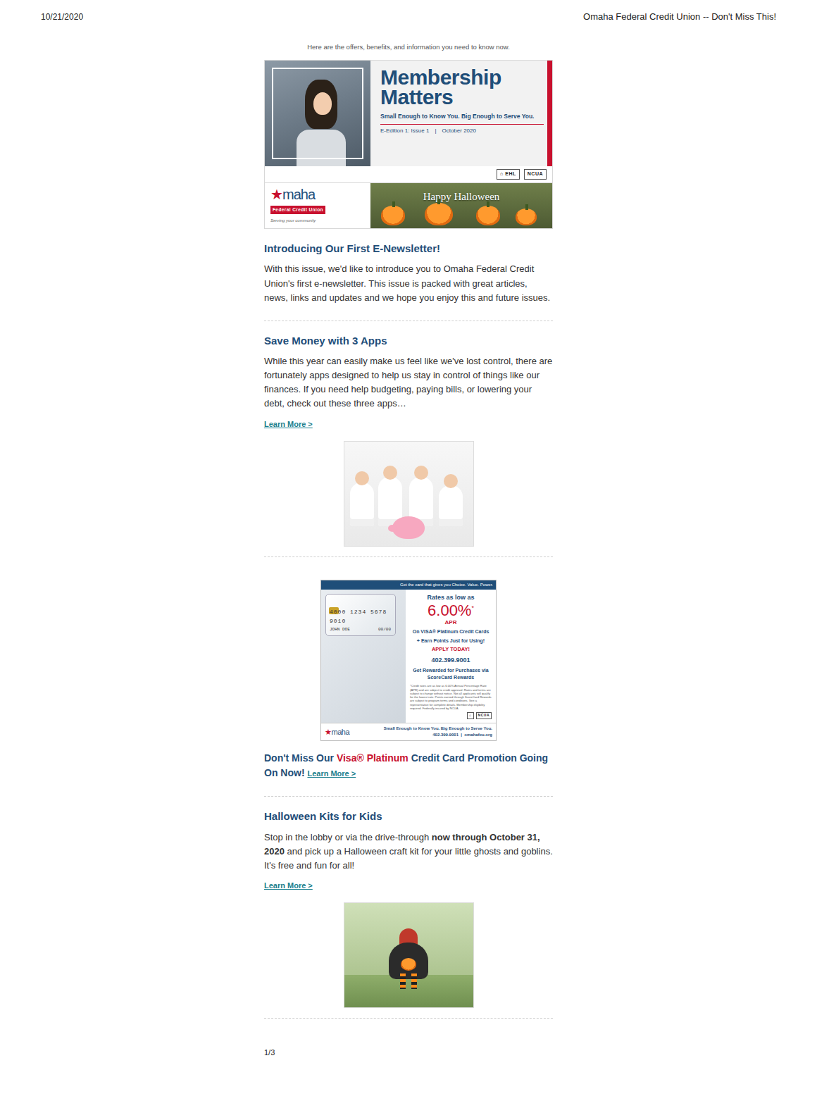10/21/2020 Omaha Federal Credit Union -- Don't Miss This!
Here are the offers, benefits, and information you need to know now.
Membership Matters
Small Enough to Know You. Big Enough to Serve You.
E-Edition 1: Issue 1 | October 2020
⌂ EHL NCUA
★maha
Federal Credit Union
Serving your community
Happy Halloween
Introducing Our First E-Newsletter!
With this issue, we'd like to introduce you to Omaha Federal Credit Union's first e-newsletter. This issue is packed with great articles, news, links and updates and we hope you enjoy this and future issues.
Save Money with 3 Apps
While this year can easily make us feel like we've lost control, there are fortunately apps designed to help us stay in control of things like our finances. If you need help budgeting, paying bills, or lowering your debt, check out these three apps…
Learn More >
Get the card that gives you Choice. Value. Power.
4000 1234 5678 9010
JOHN DOE
00/00
Rates as low as
6.00%*
APR
On VISA® Platinum Credit Cards
+ Earn Points Just for Using!
APPLY TODAY!
402.399.9001
Get Rewarded for Purchases via ScoreCard Rewards
*Credit rates are as low as 6.00% Annual Percentage Rate (APR) and are subject to credit approval. Rates and terms are subject to change without notice. Not all applicants will qualify for the lowest rate. Points earned through ScoreCard Rewards are subject to program terms and conditions. See a representative for complete details. Membership eligibility required. Federally insured by NCUA.
⌂ NCUA
★maha
Small Enough to Know You. Big Enough to Serve You.
402.399.9001 | omahafcu.org
Don't Miss Our Visa® Platinum Credit Card Promotion Going On Now! Learn More >
Halloween Kits for Kids
Stop in the lobby or via the drive-through now through October 31, 2020 and pick up a Halloween craft kit for your little ghosts and goblins. It's free and fun for all!
Learn More >
1/3